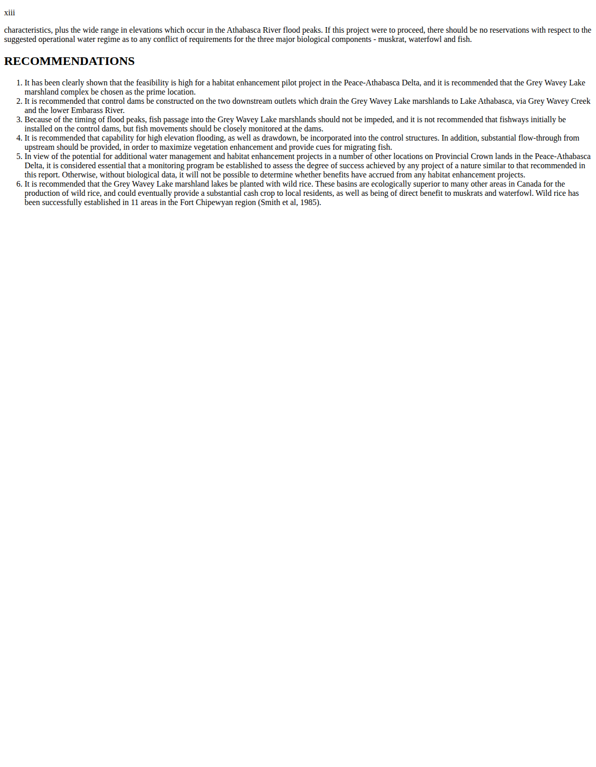xiii
characteristics, plus the wide range in elevations which occur in the Athabasca River flood peaks. If this project were to proceed, there should be no reservations with respect to the suggested operational water regime as to any conflict of requirements for the three major biological components - muskrat, waterfowl and fish.
RECOMMENDATIONS
It has been clearly shown that the feasibility is high for a habitat enhancement pilot project in the Peace-Athabasca Delta, and it is recommended that the Grey Wavey Lake marshland complex be chosen as the prime location.
It is recommended that control dams be constructed on the two downstream outlets which drain the Grey Wavey Lake marshlands to Lake Athabasca, via Grey Wavey Creek and the lower Embarass River.
Because of the timing of flood peaks, fish passage into the Grey Wavey Lake marshlands should not be impeded, and it is not recommended that fishways initially be installed on the control dams, but fish movements should be closely monitored at the dams.
It is recommended that capability for high elevation flooding, as well as drawdown, be incorporated into the control structures. In addition, substantial flow-through from upstream should be provided, in order to maximize vegetation enhancement and provide cues for migrating fish.
In view of the potential for additional water management and habitat enhancement projects in a number of other locations on Provincial Crown lands in the Peace-Athabasca Delta, it is considered essential that a monitoring program be established to assess the degree of success achieved by any project of a nature similar to that recommended in this report. Otherwise, without biological data, it will not be possible to determine whether benefits have accrued from any habitat enhancement projects.
It is recommended that the Grey Wavey Lake marshland lakes be planted with wild rice. These basins are ecologically superior to many other areas in Canada for the production of wild rice, and could eventually provide a substantial cash crop to local residents, as well as being of direct benefit to muskrats and waterfowl. Wild rice has been successfully established in 11 areas in the Fort Chipewyan region (Smith et al, 1985).